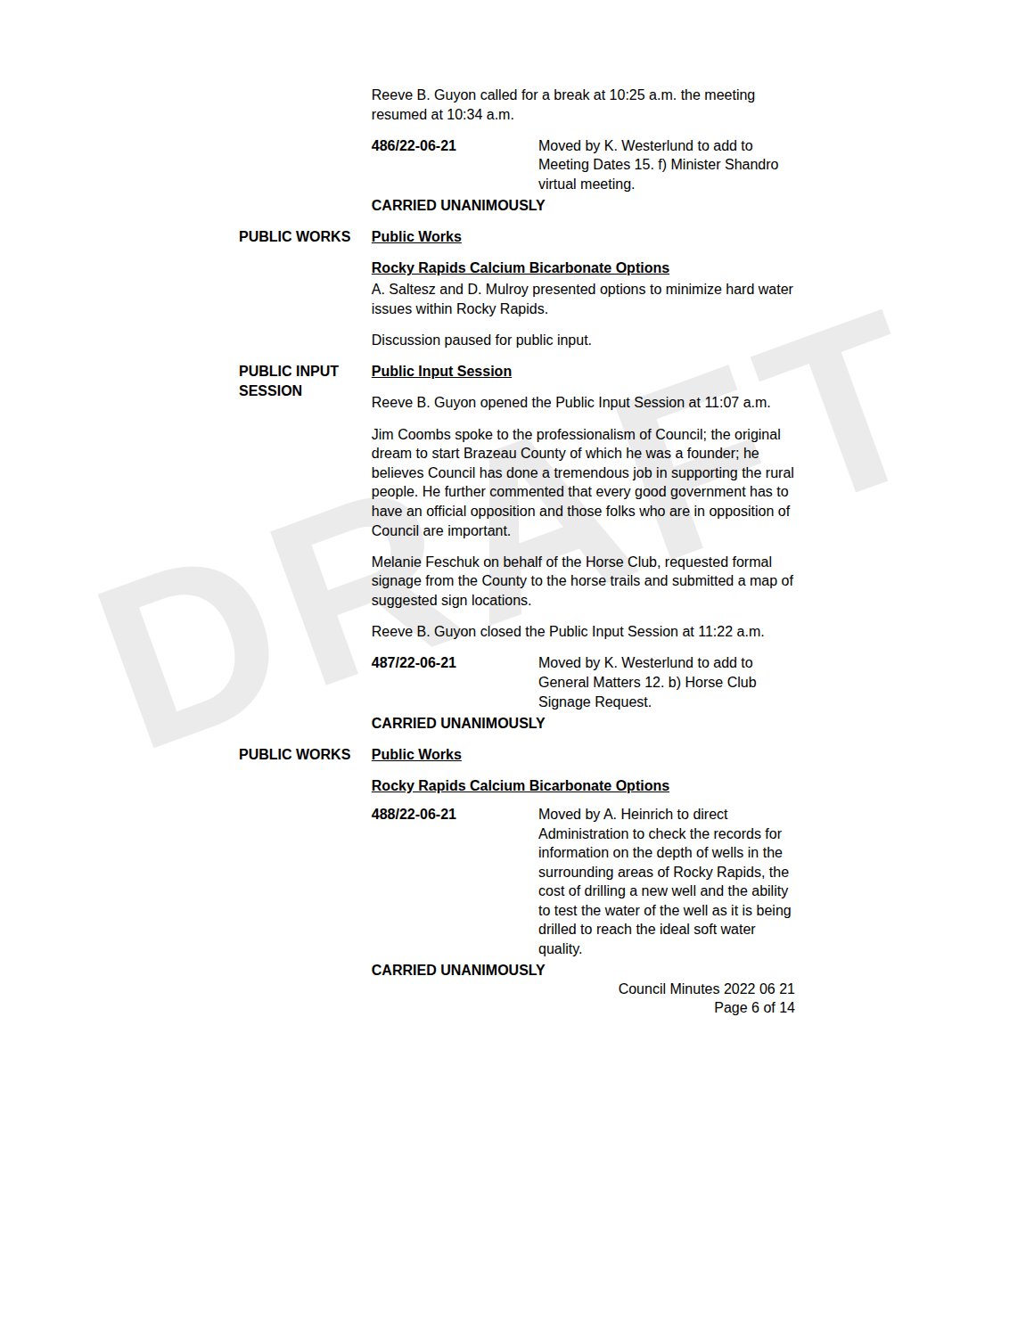DRAFT
Reeve B. Guyon called for a break at 10:25 a.m. the meeting resumed at 10:34 a.m.
486/22-06-21
Moved by K. Westerlund to add to Meeting Dates 15. f) Minister Shandro virtual meeting.
CARRIED UNANIMOUSLY
Public Works
Public Works
Rocky Rapids Calcium Bicarbonate Options
A. Saltesz and D. Mulroy presented options to minimize hard water issues within Rocky Rapids.
Discussion paused for public input.
Public Input
Session
Public Input Session
Reeve B. Guyon opened the Public Input Session at 11:07 a.m.
Jim Coombs spoke to the professionalism of Council; the original dream to start Brazeau County of which he was a founder; he believes Council has done a tremendous job in supporting the rural people. He further commented that every good government has to have an official opposition and those folks who are in opposition of Council are important.
Melanie Feschuk on behalf of the Horse Club, requested formal signage from the County to the horse trails and submitted a map of suggested sign locations.
Reeve B. Guyon closed the Public Input Session at 11:22 a.m.
487/22-06-21
Moved by K. Westerlund to add to General Matters 12. b) Horse Club Signage Request.
CARRIED UNANIMOUSLY
Public Works
Public Works
Rocky Rapids Calcium Bicarbonate Options
488/22-06-21
Moved by A. Heinrich to direct Administration to check the records for information on the depth of wells in the surrounding areas of Rocky Rapids, the cost of drilling a new well and the ability to test the water of the well as it is being drilled to reach the ideal soft water quality.
CARRIED UNANIMOUSLY
Council Minutes 2022 06 21
Page 6 of 14